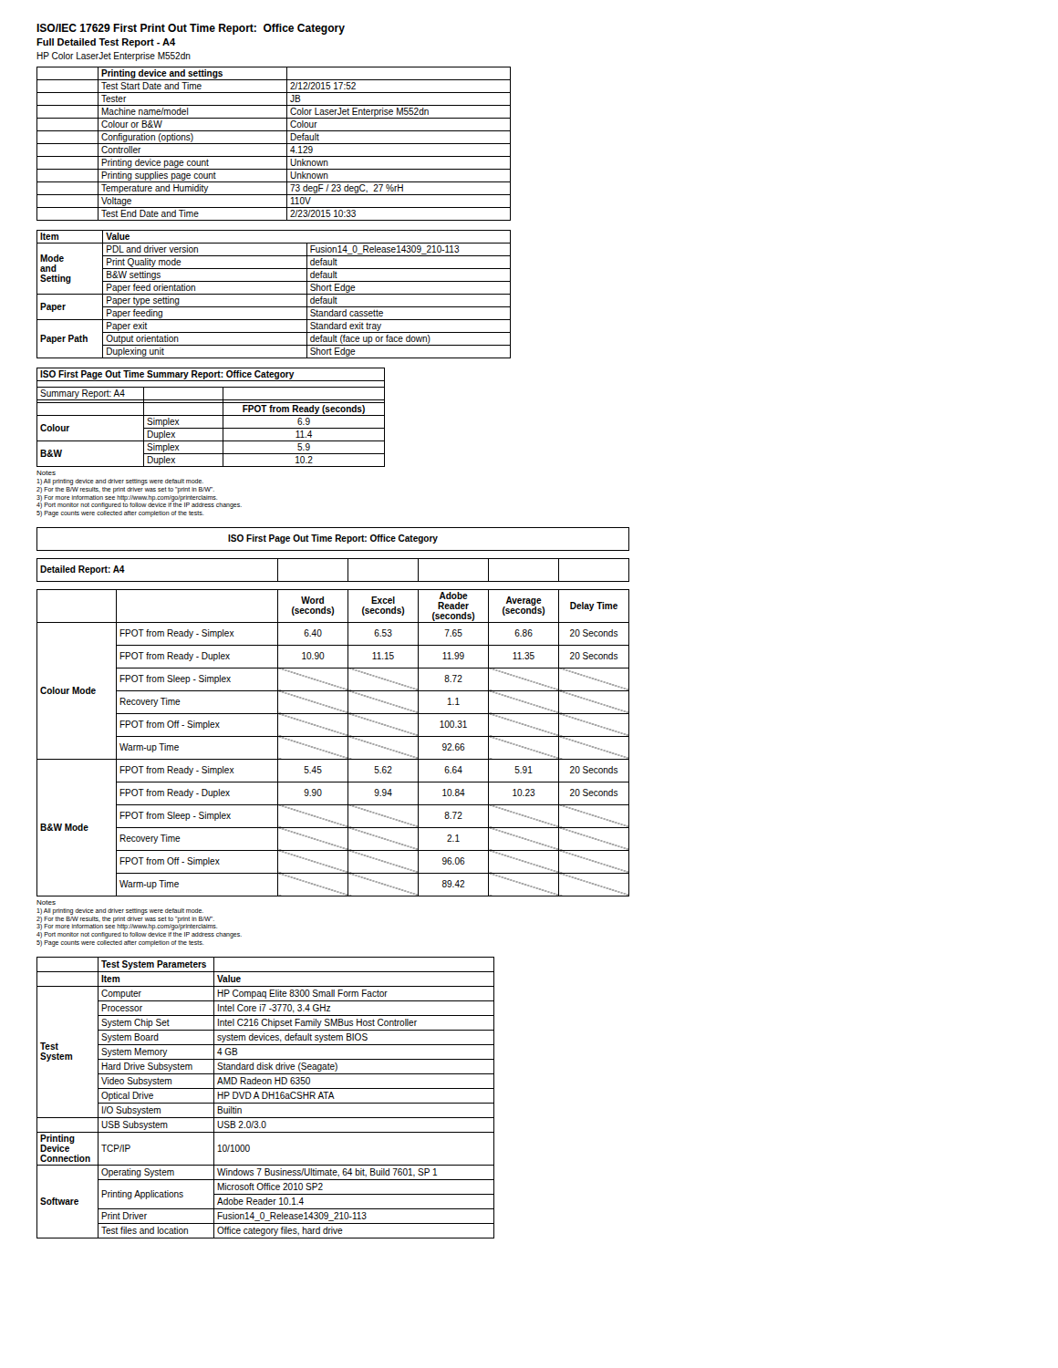ISO/IEC 17629 First Print Out Time Report: Office Category
Full Detailed Test Report - A4
HP Color LaserJet Enterprise M552dn
| | Printing device and settings | |
| | Test Start Date and Time | 2/12/2015 17:52 |
| | Tester | JB |
| | Machine name/model | Color LaserJet Enterprise M552dn |
| | Colour or B&W | Colour |
| | Configuration (options) | Default |
| | Controller | 4.129 |
| | Printing device page count | Unknown |
| | Printing supplies page count | Unknown |
| | Temperature and Humidity | 73 degF / 23 degC, 27 %rH |
| | Voltage | 110V |
| | Test End Date and Time | 2/23/2015 10:33 |
| Item | Value |
| Mode and Setting | PDL and driver version | Fusion14_0_Release14309_210-113 |
| Print Quality mode | default |
| B&W settings | default |
| Paper feed orientation | Short Edge |
| Paper | Paper type setting | default |
| Paper feeding | Standard cassette |
| Paper Path | Paper exit | Standard exit tray |
| Output orientation | default (face up or face down) |
| Duplexing unit | Short Edge |
| ISO First Page Out Time Summary Report: Office Category |
| Summary Report: A4 | | |
| | | FPOT from Ready (seconds) |
| Colour | Simplex | 6.9 |
| Duplex | 11.4 |
| B&W | Simplex | 5.9 |
| Duplex | 10.2 |
Notes
1) All printing device and driver settings were default mode.
2) For the B/W results, the print driver was set to "print in B/W".
3) For more information see http://www.hp.com/go/printerclaims.
4) Port monitor not configured to follow device if the IP address changes.
5) Page counts were collected after completion of the tests.
| ISO First Page Out Time Report: Office Category |
| Detailed Report: A4 | | | | | |
| | | Word (seconds) | Excel (seconds) | Adobe Reader (seconds) | Average (seconds) | Delay Time |
| Colour Mode | FPOT from Ready - Simplex | 6.40 | 6.53 | 7.65 | 6.86 | 20 Seconds |
| FPOT from Ready - Duplex | 10.90 | 11.15 | 11.99 | 11.35 | 20 Seconds |
| FPOT from Sleep - Simplex | | | 8.72 | | |
| Recovery Time | | | 1.1 | | |
| FPOT from Off - Simplex | | | 100.31 | | |
| Warm-up Time | | | 92.66 | | |
| B&W Mode | FPOT from Ready - Simplex | 5.45 | 5.62 | 6.64 | 5.91 | 20 Seconds |
| FPOT from Ready - Duplex | 9.90 | 9.94 | 10.84 | 10.23 | 20 Seconds |
| FPOT from Sleep - Simplex | | | 8.72 | | |
| Recovery Time | | | 2.1 | | |
| FPOT from Off - Simplex | | | 96.06 | | |
| Warm-up Time | | | 89.42 | | |
Notes
1) All printing device and driver settings were default mode.
2) For the B/W results, the print driver was set to "print in B/W".
3) For more information see http://www.hp.com/go/printerclaims.
4) Port monitor not configured to follow device if the IP address changes.
5) Page counts were collected after completion of the tests.
| | Test System Parameters | |
| | Item | Value |
| Test System | Computer | HP Compaq Elite 8300 Small Form Factor |
| Processor | Intel Core i7 -3770, 3.4 GHz |
| System Chip Set | Intel C216 Chipset Family SMBus Host Controller |
| System Board | system devices, default system BIOS |
| System Memory | 4 GB |
| Hard Drive Subsystem | Standard disk drive (Seagate) |
| Video Subsystem | AMD Radeon HD 6350 |
| Optical Drive | HP DVD A DH16aCSHR ATA |
| I/O Subsystem | Builtin |
| | USB Subsystem | USB 2.0/3.0 |
| Printing Device Connection | TCP/IP | 10/1000 |
| Software | Operating System | Windows 7 Business/Ultimate, 64 bit, Build 7601, SP 1 |
| Printing Applications | Microsoft Office 2010 SP2 |
| Adobe Reader 10.1.4 |
| Print Driver | Fusion14_0_Release14309_210-113 |
| Test files and location | Office category files, hard drive |